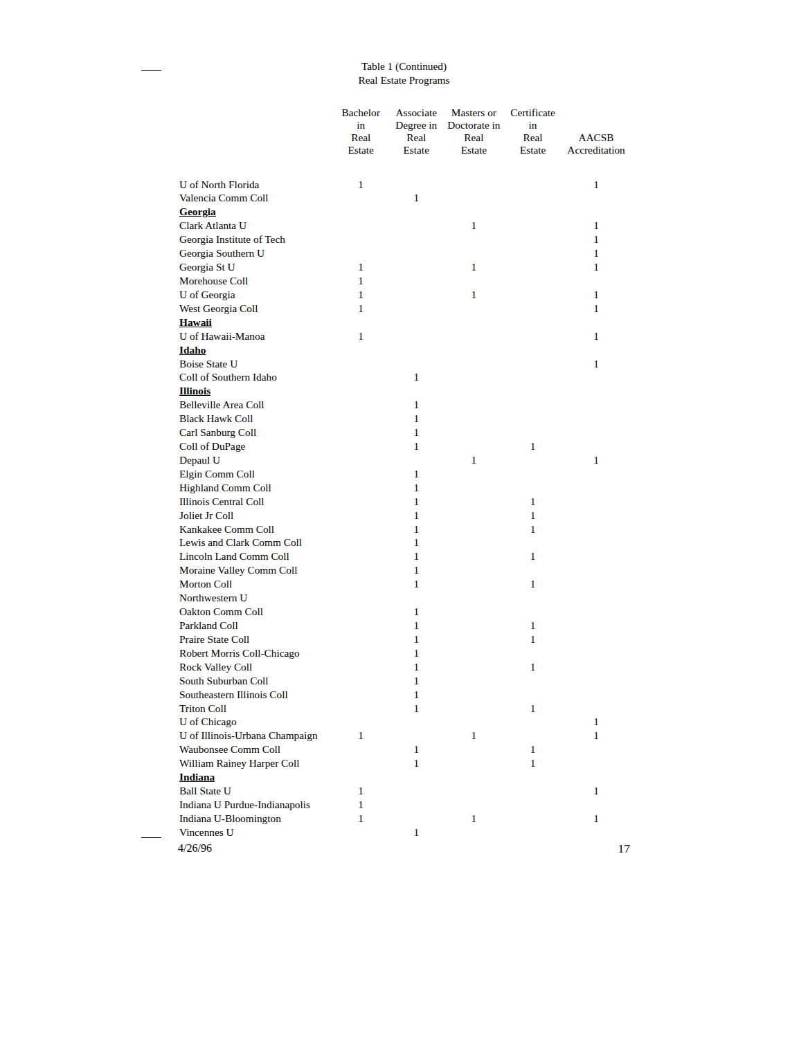Table 1 (Continued) Real Estate Programs
| | Bachelor in Real Estate | Associate Degree in Real Estate | Masters or Doctorate in Real Estate | Certificate in Real Estate | AACSB Accreditation |
| --- | --- | --- | --- | --- | --- |
| U of North Florida | 1 | | | | 1 |
| Valencia Comm Coll | | 1 | | | |
| Georgia | | | | | |
| Clark Atlanta U | | | 1 | | 1 |
| Georgia Institute of Tech | | | | | 1 |
| Georgia Southern U | | | | | 1 |
| Georgia St U | 1 | | 1 | | 1 |
| Morehouse Coll | 1 | | | | |
| U of Georgia | 1 | | 1 | | 1 |
| West Georgia Coll | 1 | | | | 1 |
| Hawaii | | | | | |
| U of Hawaii-Manoa | 1 | | | | 1 |
| Idaho | | | | | |
| Boise State U | | | | | 1 |
| Coll of Southern Idaho | | 1 | | | |
| Illinois | | | | | |
| Belleville Area Coll | | 1 | | | |
| Black Hawk Coll | | 1 | | | |
| Carl Sanburg Coll | | 1 | | | |
| Coll of DuPage | | 1 | | 1 | |
| Depaul U | | | 1 | | 1 |
| Elgin Comm Coll | | 1 | | | |
| Highland Comm Coll | | 1 | | | |
| Illinois Central Coll | | 1 | | 1 | |
| Joliet Jr Coll | | 1 | | 1 | |
| Kankakee Comm Coll | | 1 | | 1 | |
| Lewis and Clark Comm Coll | | 1 | | | |
| Lincoln Land Comm Coll | | 1 | | 1 | |
| Moraine Valley Comm Coll | | 1 | | | |
| Morton Coll | | 1 | | 1 | |
| Northwestern U | | | | | |
| Oakton Comm Coll | | 1 | | | |
| Parkland Coll | | 1 | | 1 | |
| Praire State Coll | | 1 | | 1 | |
| Robert Morris Coll-Chicago | | 1 | | | |
| Rock Valley Coll | | 1 | | 1 | |
| South Suburban Coll | | 1 | | | |
| Southeastern Illinois Coll | | 1 | | | |
| Triton Coll | | 1 | | 1 | |
| U of Chicago | | | | | 1 |
| U of Illinois-Urbana Champaign | 1 | | 1 | | 1 |
| Waubonsee Comm Coll | | 1 | | 1 | |
| William Rainey Harper Coll | | 1 | | 1 | |
| Indiana | | | | | |
| Ball State U | 1 | | | | 1 |
| Indiana U Purdue-Indianapolis | 1 | | | | |
| Indiana U-Bloomington | 1 | | 1 | | 1 |
| Vincennes U | | 1 | | | |
4/26/96 17